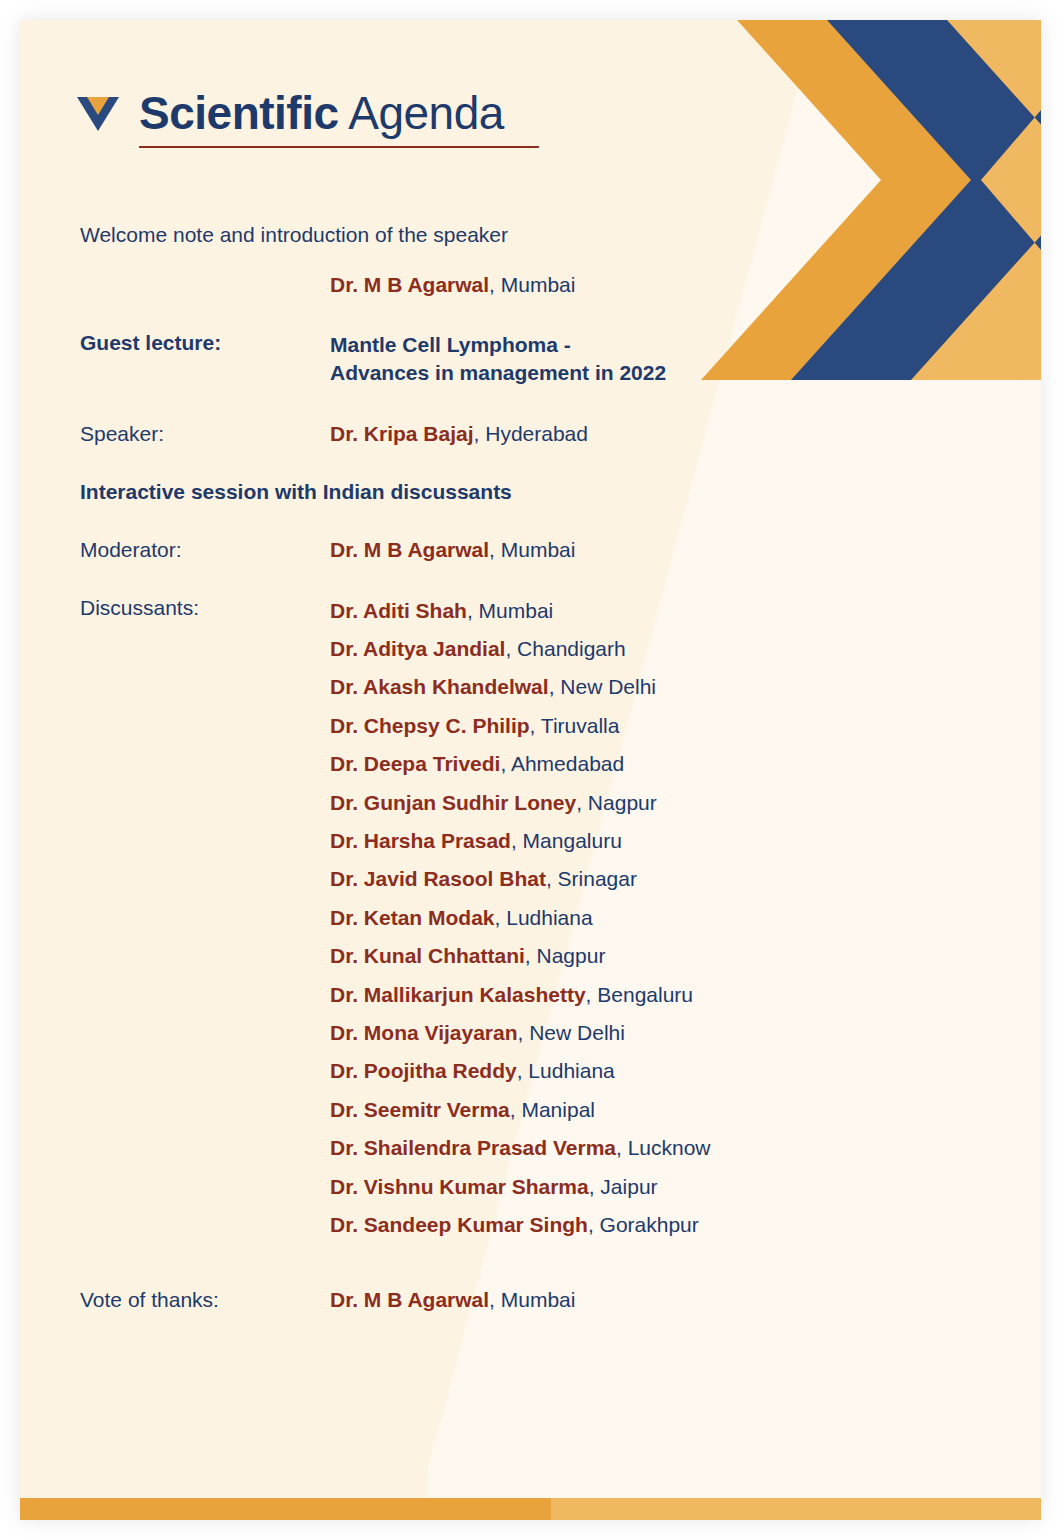Scientific Agenda
Welcome note and introduction of the speaker
Dr. M B Agarwal, Mumbai
Guest lecture:
Mantle Cell Lymphoma -
Advances in management in 2022
Speaker:
Dr. Kripa Bajaj, Hyderabad
Interactive session with Indian discussants
Moderator:
Dr. M B Agarwal, Mumbai
Discussants:
Dr. Aditi Shah, Mumbai
Dr. Aditya Jandial, Chandigarh
Dr. Akash Khandelwal, New Delhi
Dr. Chepsy C. Philip, Tiruvalla
Dr. Deepa Trivedi, Ahmedabad
Dr. Gunjan Sudhir Loney, Nagpur
Dr. Harsha Prasad, Mangaluru
Dr. Javid Rasool Bhat, Srinagar
Dr. Ketan Modak, Ludhiana
Dr. Kunal Chhattani, Nagpur
Dr. Mallikarjun Kalashetty, Bengaluru
Dr. Mona Vijayaran, New Delhi
Dr. Poojitha Reddy, Ludhiana
Dr. Seemitr Verma, Manipal
Dr. Shailendra Prasad Verma, Lucknow
Dr. Vishnu Kumar Sharma, Jaipur
Dr. Sandeep Kumar Singh, Gorakhpur
Vote of thanks:
Dr. M B Agarwal, Mumbai